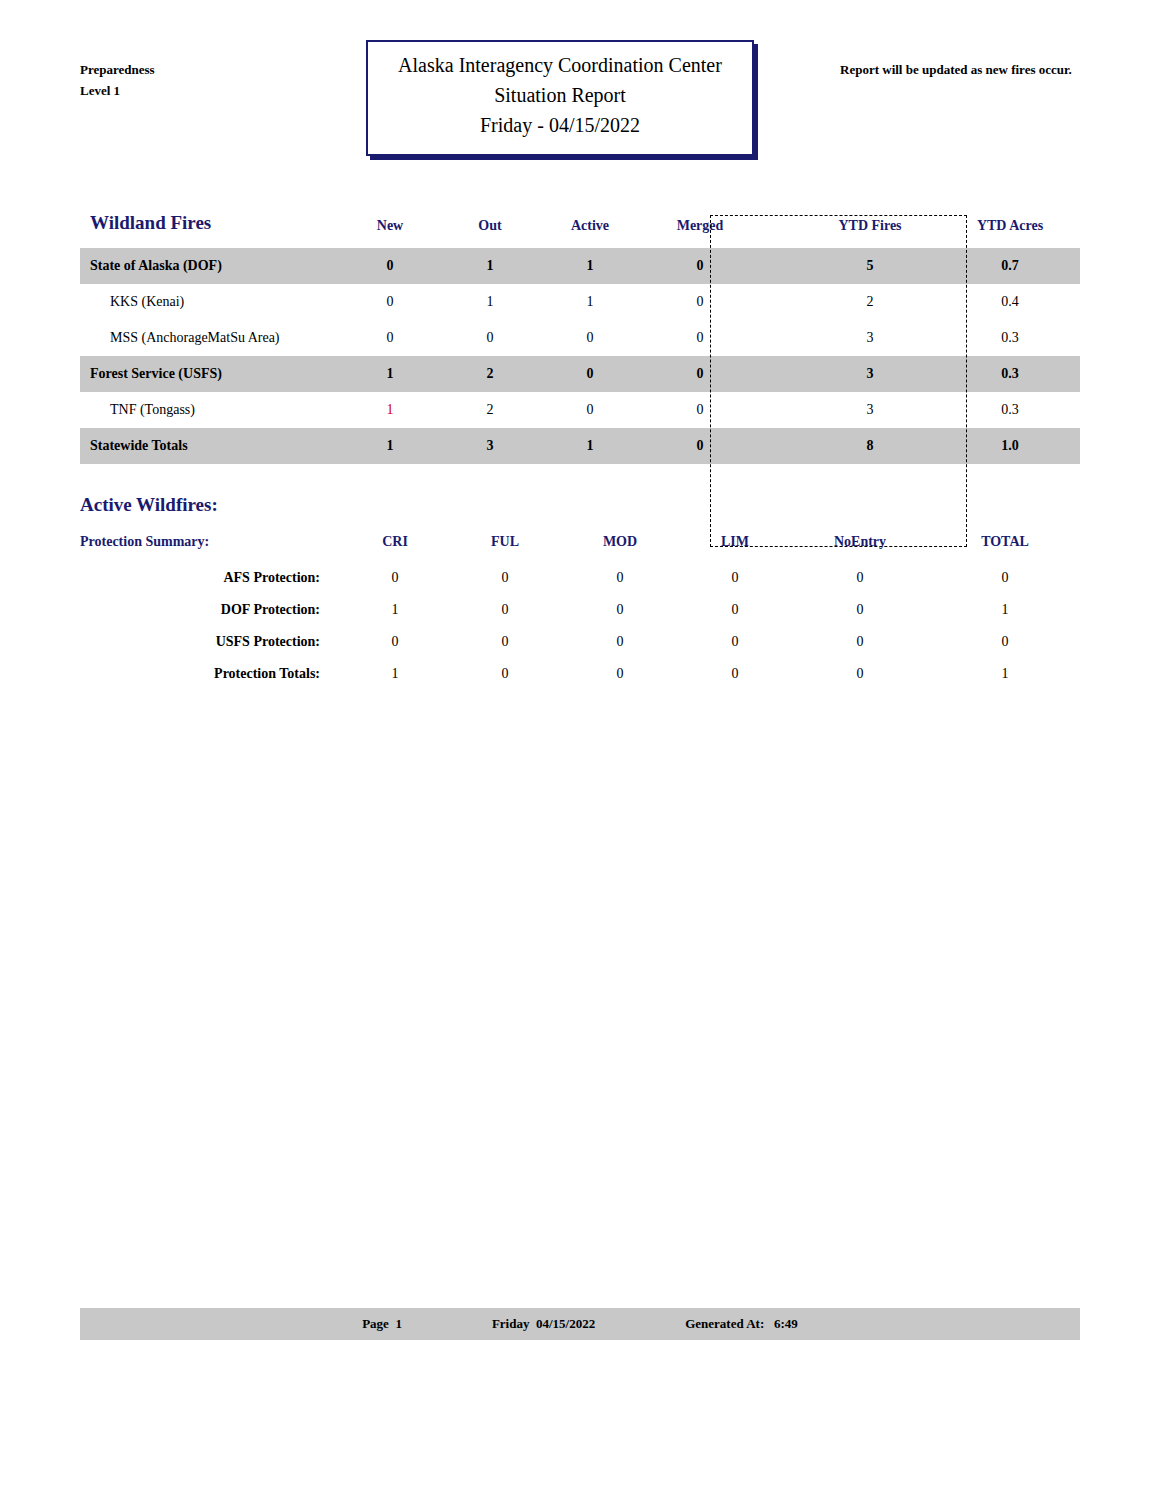Preparedness
Level 1
Alaska Interagency Coordination Center
Situation Report
Friday - 04/15/2022
Report will be updated as new fires occur.
| Wildland Fires | New | Out | Active | Merged | | YTD Fires | YTD Acres |
| --- | --- | --- | --- | --- | --- | --- | --- |
| State of Alaska (DOF) | 0 | 1 | 1 | 0 | | 5 | 0.7 |
| KKS (Kenai) | 0 | 1 | 1 | 0 | | 2 | 0.4 |
| MSS (AnchorageMatSu Area) | 0 | 0 | 0 | 0 | | 3 | 0.3 |
| Forest Service (USFS) | 1 | 2 | 0 | 0 | | 3 | 0.3 |
| TNF (Tongass) | 1 | 2 | 0 | 0 | | 3 | 0.3 |
| Statewide Totals | 1 | 3 | 1 | 0 | | 8 | 1.0 |
Active Wildfires:
| Protection Summary: | CRI | FUL | MOD | LIM | NoEntry | TOTAL |
| --- | --- | --- | --- | --- | --- | --- |
| AFS Protection: | 0 | 0 | 0 | 0 | 0 | 0 |
| DOF Protection: | 1 | 0 | 0 | 0 | 0 | 1 |
| USFS Protection: | 0 | 0 | 0 | 0 | 0 | 0 |
| Protection Totals: | 1 | 0 | 0 | 0 | 0 | 1 |
Page 1 Friday 04/15/2022 Generated At: 6:49